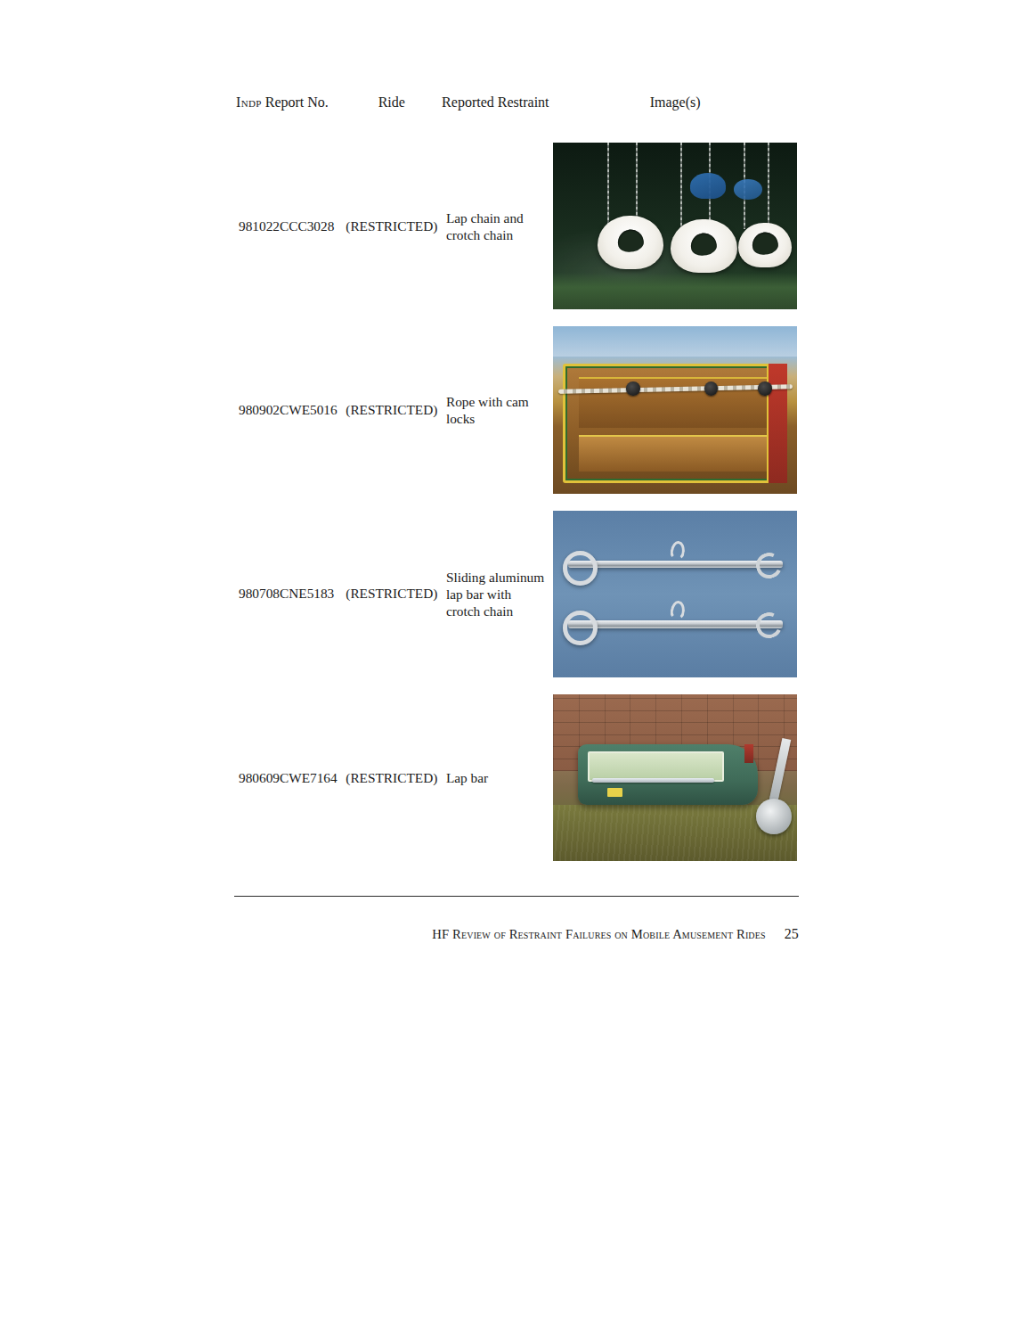| Indp Report No. | Ride | Reported Restraint | Image(s) |
| --- | --- | --- | --- |
| 981022CCC3028 | (RESTRICTED) | Lap chain and crotch chain | |
| 980902CWE5016 | (RESTRICTED) | Rope with cam locks | |
| 980708CNE5183 | (RESTRICTED) | Sliding aluminum lap bar with crotch chain | |
| 980609CWE7164 | (RESTRICTED) | Lap bar | |
HF Review of Restraint Failures on Mobile Amusement Rides 25